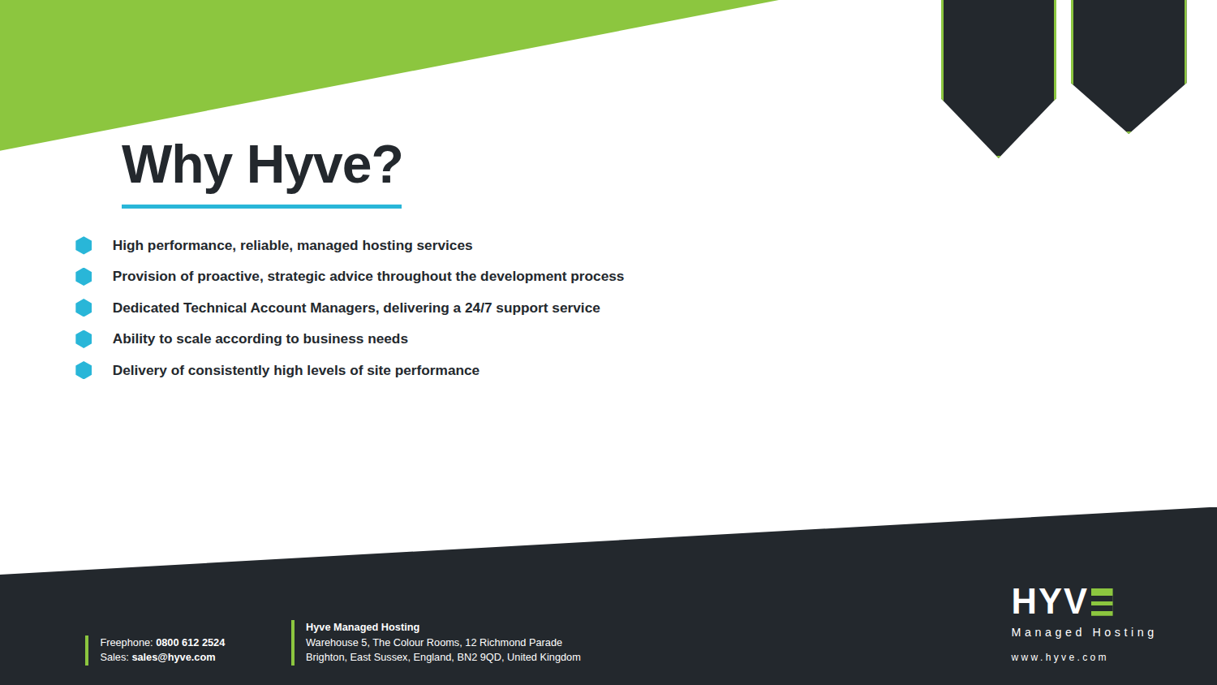Why Hyve?
High performance, reliable, managed hosting services
Provision of proactive, strategic advice throughout the development process
Dedicated Technical Account Managers, delivering a 24/7 support service
Ability to scale according to business needs
Delivery of consistently high levels of site performance
Freephone: 0800 612 2524
Sales: sales@hyve.com
Hyve Managed Hosting
Warehouse 5, The Colour Rooms, 12 Richmond Parade
Brighton, East Sussex, England, BN2 9QD, United Kingdom
HYV
Managed Hosting
www.hyve.com